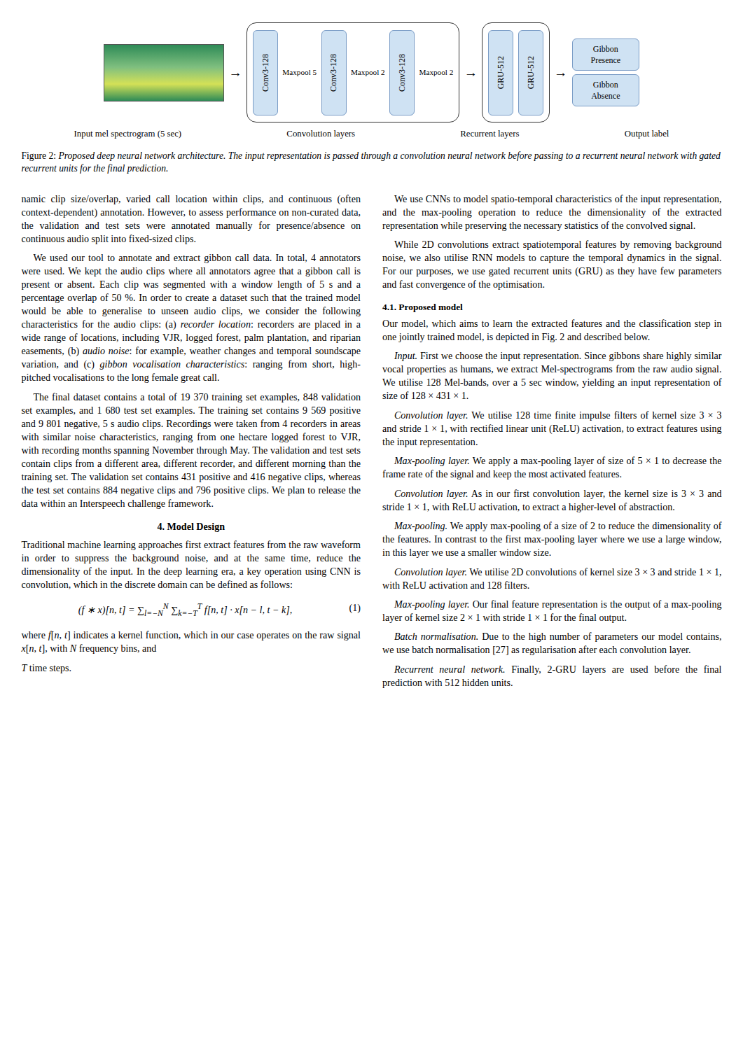→
Conv3-128
Maxpool 5
Conv3-128
Maxpool 2
Conv3-128
Maxpool 2
→
GRU-512
GRU-512
→
Gibbon
Presence
Gibbon
Absence
Input mel spectrogram (5 sec)
Convolution layers
Recurrent layers
Output label
Figure 2: Proposed deep neural network architecture. The input representation is passed through a convolution neural network before passing to a recurrent neural network with gated recurrent units for the final prediction.
namic clip size/overlap, varied call location within clips, and continuous (often context-dependent) annotation. However, to assess performance on non-curated data, the validation and test sets were annotated manually for presence/absence on continuous audio split into fixed-sized clips.
We used our tool to annotate and extract gibbon call data. In total, 4 annotators were used. We kept the audio clips where all annotators agree that a gibbon call is present or absent. Each clip was segmented with a window length of 5 s and a percentage overlap of 50 %. In order to create a dataset such that the trained model would be able to generalise to unseen audio clips, we consider the following characteristics for the audio clips: (a) recorder location: recorders are placed in a wide range of locations, including VJR, logged forest, palm plantation, and riparian easements, (b) audio noise: for example, weather changes and temporal soundscape variation, and (c) gibbon vocalisation characteristics: ranging from short, high-pitched vocalisations to the long female great call.
The final dataset contains a total of 19 370 training set examples, 848 validation set examples, and 1 680 test set examples. The training set contains 9 569 positive and 9 801 negative, 5 s audio clips. Recordings were taken from 4 recorders in areas with similar noise characteristics, ranging from one hectare logged forest to VJR, with recording months spanning November through May. The validation and test sets contain clips from a different area, different recorder, and different morning than the training set. The validation set contains 431 positive and 416 negative clips, whereas the test set contains 884 negative clips and 796 positive clips. We plan to release the data within an Interspeech challenge framework.
4. Model Design
Traditional machine learning approaches first extract features from the raw waveform in order to suppress the background noise, and at the same time, reduce the dimensionality of the input. In the deep learning era, a key operation using CNN is convolution, which in the discrete domain can be defined as follows:
(f ∗ x)[n, t] = ∑l=−NN ∑k=−TT f[n, t] · x[n − l, t − k], (1)
where f[n, t] indicates a kernel function, which in our case operates on the raw signal x[n, t], with N frequency bins, and
T time steps.
We use CNNs to model spatio-temporal characteristics of the input representation, and the max-pooling operation to reduce the dimensionality of the extracted representation while preserving the necessary statistics of the convolved signal.
While 2D convolutions extract spatiotemporal features by removing background noise, we also utilise RNN models to capture the temporal dynamics in the signal. For our purposes, we use gated recurrent units (GRU) as they have few parameters and fast convergence of the optimisation.
4.1. Proposed model
Our model, which aims to learn the extracted features and the classification step in one jointly trained model, is depicted in Fig. 2 and described below.
Input. First we choose the input representation. Since gibbons share highly similar vocal properties as humans, we extract Mel-spectrograms from the raw audio signal. We utilise 128 Mel-bands, over a 5 sec window, yielding an input representation of size of 128 × 431 × 1.
Convolution layer. We utilise 128 time finite impulse filters of kernel size 3 × 3 and stride 1 × 1, with rectified linear unit (ReLU) activation, to extract features using the input representation.
Max-pooling layer. We apply a max-pooling layer of size of 5 × 1 to decrease the frame rate of the signal and keep the most activated features.
Convolution layer. As in our first convolution layer, the kernel size is 3 × 3 and stride 1 × 1, with ReLU activation, to extract a higher-level of abstraction.
Max-pooling. We apply max-pooling of a size of 2 to reduce the dimensionality of the features. In contrast to the first max-pooling layer where we use a large window, in this layer we use a smaller window size.
Convolution layer. We utilise 2D convolutions of kernel size 3 × 3 and stride 1 × 1, with ReLU activation and 128 filters.
Max-pooling layer. Our final feature representation is the output of a max-pooling layer of kernel size 2 × 1 with stride 1 × 1 for the final output.
Batch normalisation. Due to the high number of parameters our model contains, we use batch normalisation [27] as regularisation after each convolution layer.
Recurrent neural network. Finally, 2-GRU layers are used before the final prediction with 512 hidden units.